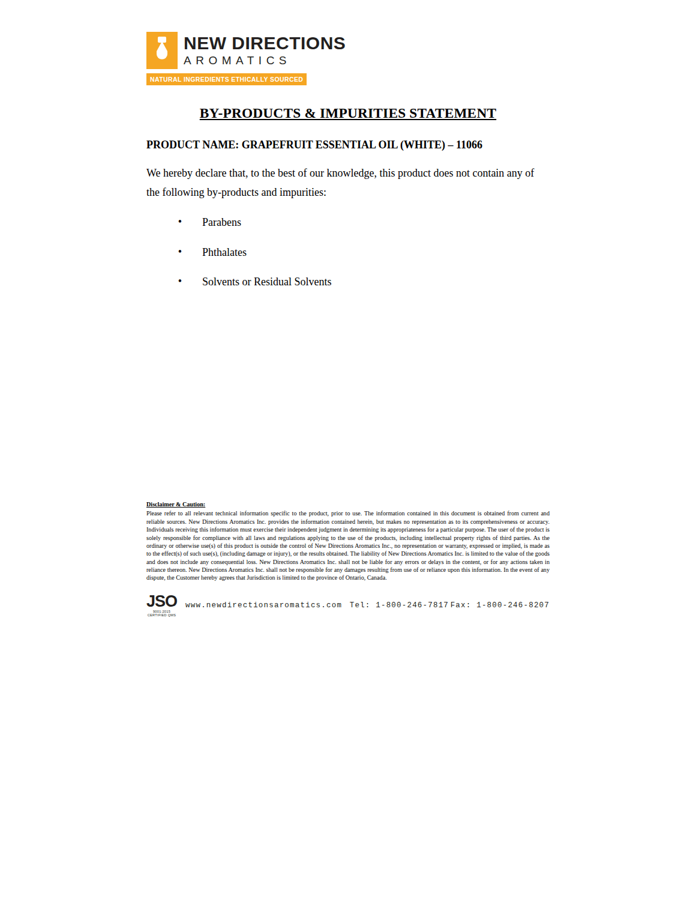NEW DIRECTIONS
AROMATICS
NATURAL INGREDIENTS ETHICALLY SOURCED
BY-PRODUCTS & IMPURITIES STATEMENT
PRODUCT NAME: GRAPEFRUIT ESSENTIAL OIL (WHITE) – 11066
We hereby declare that, to the best of our knowledge, this product does not contain any of the following by-products and impurities:
Parabens
Phthalates
Solvents or Residual Solvents
Disclaimer & Caution: Please refer to all relevant technical information specific to the product, prior to use. The information contained in this document is obtained from current and reliable sources. New Directions Aromatics Inc. provides the information contained herein, but makes no representation as to its comprehensiveness or accuracy. Individuals receiving this information must exercise their independent judgment in determining its appropriateness for a particular purpose. The user of the product is solely responsible for compliance with all laws and regulations applying to the use of the products, including intellectual property rights of third parties. As the ordinary or otherwise use(s) of this product is outside the control of New Directions Aromatics Inc., no representation or warranty, expressed or implied, is made as to the effect(s) of such use(s), (including damage or injury), or the results obtained. The liability of New Directions Aromatics Inc. is limited to the value of the goods and does not include any consequential loss. New Directions Aromatics Inc. shall not be liable for any errors or delays in the content, or for any actions taken in reliance thereon. New Directions Aromatics Inc. shall not be responsible for any damages resulting from use of or reliance upon this information. In the event of any dispute, the Customer hereby agrees that Jurisdiction is limited to the province of Ontario, Canada.
JSO
9001:2015
CERTIFIED QMS
www.newdirectionsaromatics.com Tel: 1-800-246-7817 Fax: 1-800-246-8207